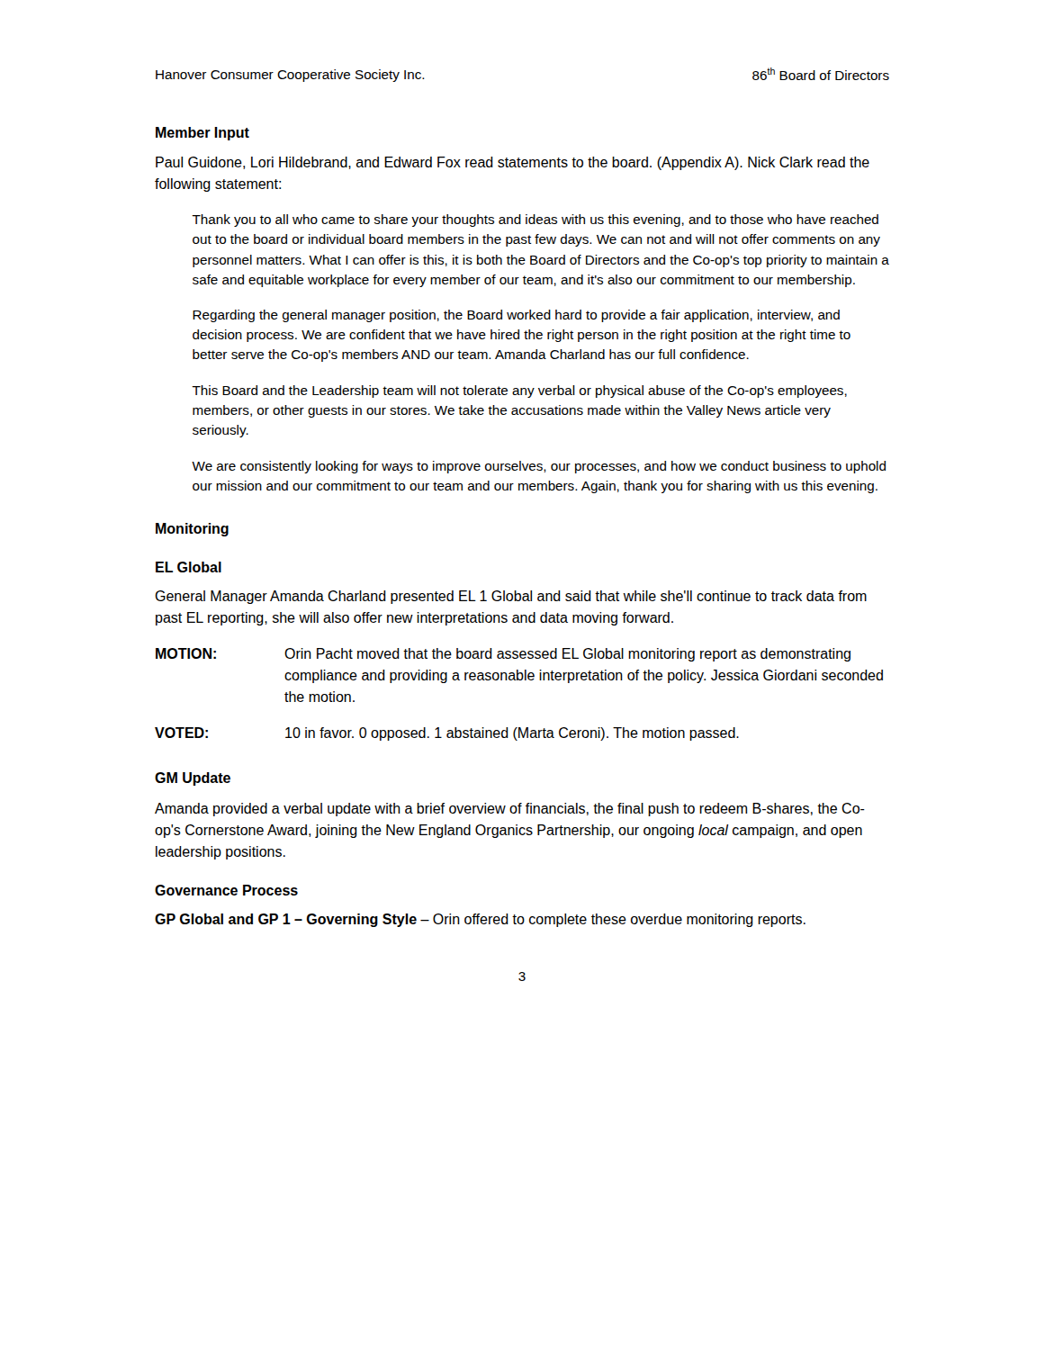Hanover Consumer Cooperative Society Inc. 86th Board of Directors
Member Input
Paul Guidone, Lori Hildebrand, and Edward Fox read statements to the board. (Appendix A). Nick Clark read the following statement:
Thank you to all who came to share your thoughts and ideas with us this evening, and to those who have reached out to the board or individual board members in the past few days. We can not and will not offer comments on any personnel matters. What I can offer is this, it is both the Board of Directors and the Co-op's top priority to maintain a safe and equitable workplace for every member of our team, and it's also our commitment to our membership.
Regarding the general manager position, the Board worked hard to provide a fair application, interview, and decision process. We are confident that we have hired the right person in the right position at the right time to better serve the Co-op's members AND our team. Amanda Charland has our full confidence.
This Board and the Leadership team will not tolerate any verbal or physical abuse of the Co-op's employees, members, or other guests in our stores. We take the accusations made within the Valley News article very seriously.
We are consistently looking for ways to improve ourselves, our processes, and how we conduct business to uphold our mission and our commitment to our team and our members. Again, thank you for sharing with us this evening.
Monitoring
EL Global
General Manager Amanda Charland presented EL 1 Global and said that while she'll continue to track data from past EL reporting, she will also offer new interpretations and data moving forward.
MOTION:
Orin Pacht moved that the board assessed EL Global monitoring report as demonstrating compliance and providing a reasonable interpretation of the policy. Jessica Giordani seconded the motion.
VOTED:
10 in favor. 0 opposed. 1 abstained (Marta Ceroni). The motion passed.
GM Update
Amanda provided a verbal update with a brief overview of financials, the final push to redeem B-shares, the Co-op's Cornerstone Award, joining the New England Organics Partnership, our ongoing local campaign, and open leadership positions.
Governance Process
GP Global and GP 1 – Governing Style – Orin offered to complete these overdue monitoring reports.
3